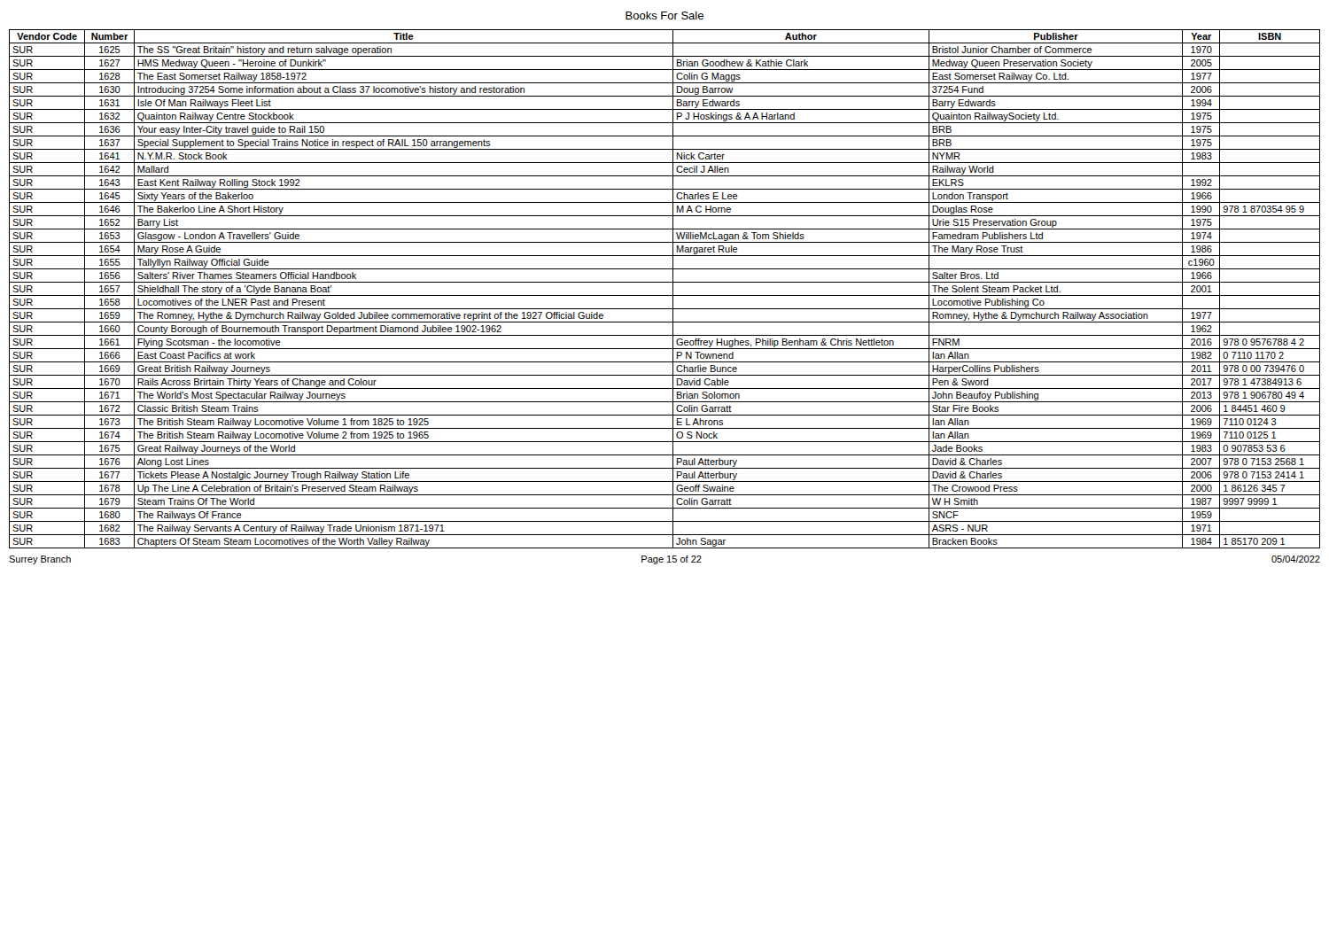Books For Sale
| Vendor Code | Number | Title | Author | Publisher | Year | ISBN |
| --- | --- | --- | --- | --- | --- | --- |
| SUR | 1625 | The SS "Great Britain" history and return salvage operation | | Bristol Junior Chamber of Commerce | 1970 | |
| SUR | 1627 | HMS Medway Queen - "Heroine of Dunkirk" | Brian Goodhew & Kathie Clark | Medway Queen Preservation Society | 2005 | |
| SUR | 1628 | The East Somerset Railway 1858-1972 | Colin G Maggs | East Somerset Railway Co. Ltd. | 1977 | |
| SUR | 1630 | Introducing 37254 Some information about a Class 37 locomotive's history and restoration | Doug Barrow | 37254 Fund | 2006 | |
| SUR | 1631 | Isle Of Man Railways Fleet List | Barry Edwards | Barry Edwards | 1994 | |
| SUR | 1632 | Quainton Railway Centre Stockbook | P J Hoskings & A A Harland | Quainton RailwaySociety Ltd. | 1975 | |
| SUR | 1636 | Your easy Inter-City travel guide to Rail 150 | | BRB | 1975 | |
| SUR | 1637 | Special Supplement to Special Trains Notice in respect of RAIL 150 arrangements | | BRB | 1975 | |
| SUR | 1641 | N.Y.M.R. Stock Book | Nick Carter | NYMR | 1983 | |
| SUR | 1642 | Mallard | Cecil J Allen | Railway World | | |
| SUR | 1643 | East Kent Railway Rolling Stock 1992 | | EKLRS | 1992 | |
| SUR | 1645 | Sixty Years of the Bakerloo | Charles E Lee | London Transport | 1966 | |
| SUR | 1646 | The Bakerloo Line A Short History | M A C Horne | Douglas Rose | 1990 | 978 1 870354 95 9 |
| SUR | 1652 | Barry List | | Urie S15 Preservation Group | 1975 | |
| SUR | 1653 | Glasgow - London A Travellers' Guide | WillieMcLagan & Tom Shields | Famedram Publishers Ltd | 1974 | |
| SUR | 1654 | Mary Rose A Guide | Margaret Rule | The Mary Rose Trust | 1986 | |
| SUR | 1655 | Tallyllyn Railway Official Guide | | | c1960 | |
| SUR | 1656 | Salters' River Thames Steamers Official Handbook | | Salter Bros. Ltd | 1966 | |
| SUR | 1657 | Shieldhall The story of a 'Clyde Banana Boat' | | The Solent Steam Packet Ltd. | 2001 | |
| SUR | 1658 | Locomotives of the LNER Past and Present | | Locomotive Publishing Co | | |
| SUR | 1659 | The Romney, Hythe & Dymchurch Railway Golded Jubilee commemorative reprint of the 1927 Official Guide | | Romney, Hythe & Dymchurch Railway Association | 1977 | |
| SUR | 1660 | County Borough of Bournemouth Transport Department Diamond Jubilee 1902-1962 | | | 1962 | |
| SUR | 1661 | Flying Scotsman - the locomotive | Geoffrey Hughes, Philip Benham & Chris Nettleton | FNRM | 2016 | 978 0 9576788 4 2 |
| SUR | 1666 | East Coast Pacifics at work | P N Townend | Ian Allan | 1982 | 0 7110 1170 2 |
| SUR | 1669 | Great British Railway Journeys | Charlie Bunce | HarperCollins Publishers | 2011 | 978 0 00 739476 0 |
| SUR | 1670 | Rails Across Brirtain Thirty Years of Change and Colour | David Cable | Pen & Sword | 2017 | 978 1 47384913 6 |
| SUR | 1671 | The World's Most Spectacular Railway Journeys | Brian Solomon | John Beaufoy Publishing | 2013 | 978 1 906780 49 4 |
| SUR | 1672 | Classic British Steam Trains | Colin Garratt | Star Fire Books | 2006 | 1 84451 460 9 |
| SUR | 1673 | The British Steam Railway Locomotive Volume 1 from 1825 to 1925 | E L Ahrons | Ian Allan | 1969 | 7110 0124 3 |
| SUR | 1674 | The British Steam Railway Locomotive Volume 2 from 1925 to 1965 | O S Nock | Ian Allan | 1969 | 7110 0125 1 |
| SUR | 1675 | Great Railway Journeys of the World | | Jade Books | 1983 | 0 907853 53 6 |
| SUR | 1676 | Along Lost Lines | Paul Atterbury | David & Charles | 2007 | 978 0 7153 2568 1 |
| SUR | 1677 | Tickets Please A Nostalgic Journey Trough Railway Station Life | Paul Atterbury | David & Charles | 2006 | 978 0 7153 2414 1 |
| SUR | 1678 | Up The Line A Celebration of Britain's Preserved Steam Railways | Geoff Swaine | The Crowood Press | 2000 | 1 86126 345 7 |
| SUR | 1679 | Steam Trains Of The World | Colin Garratt | W H Smith | 1987 | 9997 9999 1 |
| SUR | 1680 | The Railways Of France | | SNCF | 1959 | |
| SUR | 1682 | The Railway Servants A Century of Railway Trade Unionism 1871-1971 | | ASRS - NUR | 1971 | |
| SUR | 1683 | Chapters Of Steam Steam Locomotives of the Worth Valley Railway | John Sagar | Bracken Books | 1984 | 1 85170 209 1 |
Surrey Branch Page 15 of 22 05/04/2022